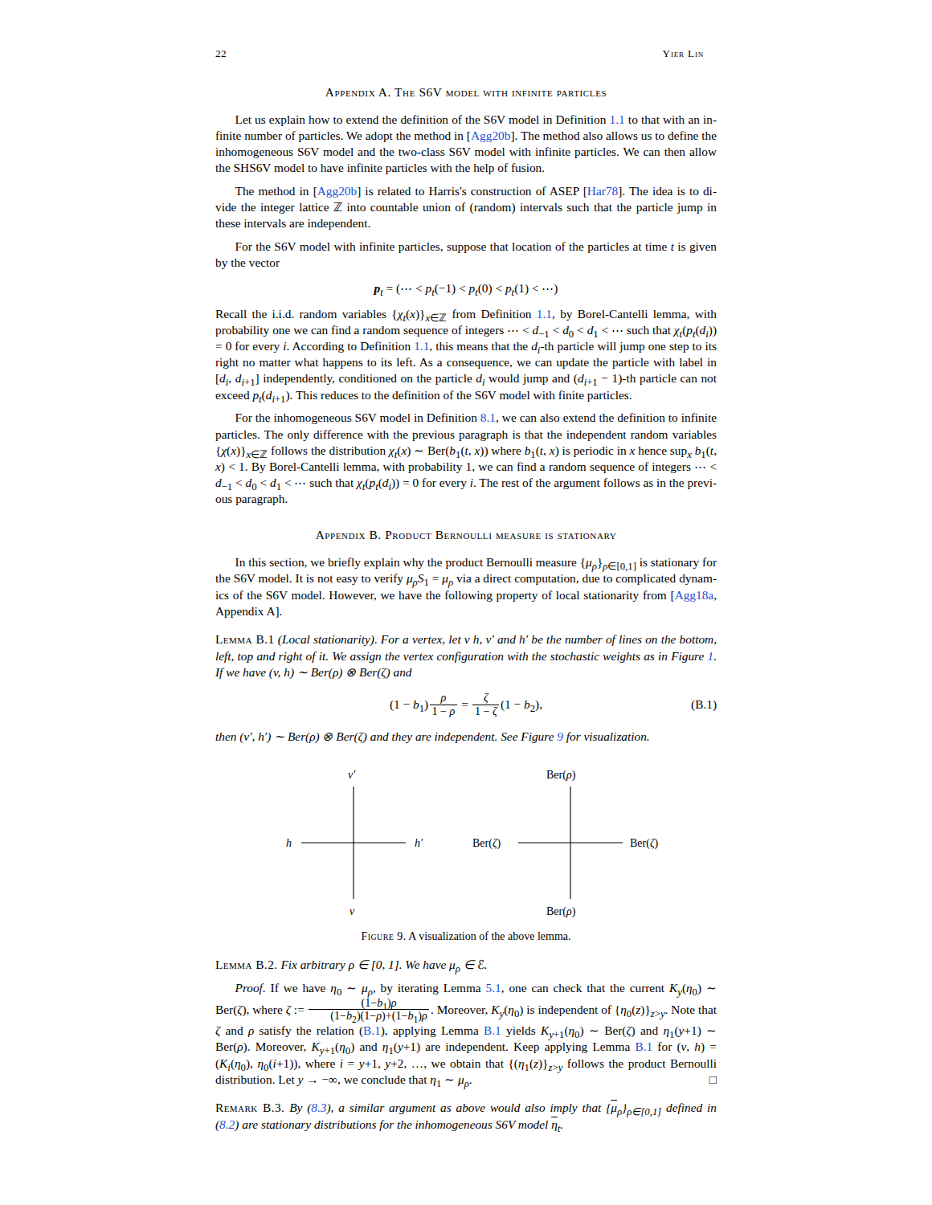22 Yier Lin
Appendix A. The S6V model with infinite particles
Let us explain how to extend the definition of the S6V model in Definition 1.1 to that with an infinite number of particles. We adopt the method in [Agg20b]. The method also allows us to define the inhomogeneous S6V model and the two-class S6V model with infinite particles. We can then allow the SHS6V model to have infinite particles with the help of fusion.
The method in [Agg20b] is related to Harris's construction of ASEP [Har78]. The idea is to divide the integer lattice ℤ into countable union of (random) intervals such that the particle jump in these intervals are independent.
For the S6V model with infinite particles, suppose that location of the particles at time t is given by the vector
pt = (⋯ < pt(−1) < pt(0) < pt(1) < ⋯)
Recall the i.i.d. random variables {χt(x)}x∈ℤ from Definition 1.1, by Borel-Cantelli lemma, with probability one we can find a random sequence of integers ⋯ < d−1 < d0 < d1 < ⋯ such that χt(pt(di)) = 0 for every i. According to Definition 1.1, this means that the di-th particle will jump one step to its right no matter what happens to its left. As a consequence, we can update the particle with label in [di, di+1] independently, conditioned on the particle di would jump and (di+1 − 1)-th particle can not exceed pt(di+1). This reduces to the definition of the S6V model with finite particles.
For the inhomogeneous S6V model in Definition 8.1, we can also extend the definition to infinite particles. The only difference with the previous paragraph is that the independent random variables {χ(x)}x∈ℤ follows the distribution χt(x) ∼ Ber(b1(t, x)) where b1(t, x) is periodic in x hence supx b1(t, x) < 1. By Borel-Cantelli lemma, with probability 1, we can find a random sequence of integers ⋯ < d−1 < d0 < d1 < ⋯ such that χt(pt(di)) = 0 for every i. The rest of the argument follows as in the previous paragraph.
Appendix B. Product Bernoulli measure is stationary
In this section, we briefly explain why the product Bernoulli measure {μρ}ρ∈[0,1] is stationary for the S6V model. It is not easy to verify μρS1 = μρ via a direct computation, due to complicated dynamics of the S6V model. However, we have the following property of local stationarity from [Agg18a, Appendix A].
Lemma B.1 (Local stationarity). For a vertex, let v h, v′ and h′ be the number of lines on the bottom, left, top and right of it. We assign the vertex configuration with the stochastic weights as in Figure 1. If we have (v, h) ∼ Ber(ρ) ⊗ Ber(ζ) and
(1 − b1)ρ 1 − ρ = ζ 1 − ζ(1 − b2), (B.1)
then (v′, h′) ∼ Ber(ρ) ⊗ Ber(ζ) and they are independent. See Figure 9 for visualization.
v′ h h′ v Ber(ρ) Ber(ζ) Ber(ζ) Ber(ρ)
Figure 9. A visualization of the above lemma.
Lemma B.2. Fix arbitrary ρ ∈ [0, 1]. We have μρ ∈ ℰ.
Proof. If we have η0 ∼ μρ, by iterating Lemma 5.1, one can check that the current Ky(η0) ∼ Ber(ζ), where ζ := (1−b1)ρ(1−b2)(1−ρ)+(1−b1)ρ. Moreover, Ky(η0) is independent of {η0(z)}z>y. Note that ζ and ρ satisfy the relation (B.1), applying Lemma B.1 yields Ky+1(η0) ∼ Ber(ζ) and η1(y+1) ∼ Ber(ρ). Moreover, Ky+1(η0) and η1(y+1) are independent. Keep applying Lemma B.1 for (v, h) = (Ki(η0), η0(i+1)), where i = y+1, y+2, …, we obtain that {(η1(z)}z>y follows the product Bernoulli distribution. Let y → −∞, we conclude that η1 ∼ μρ. □
Remark B.3. By (8.3), a similar argument as above would also imply that {μρ}ρ∈[0,1] defined in (8.2) are stationary distributions for the inhomogeneous S6V model ηt.